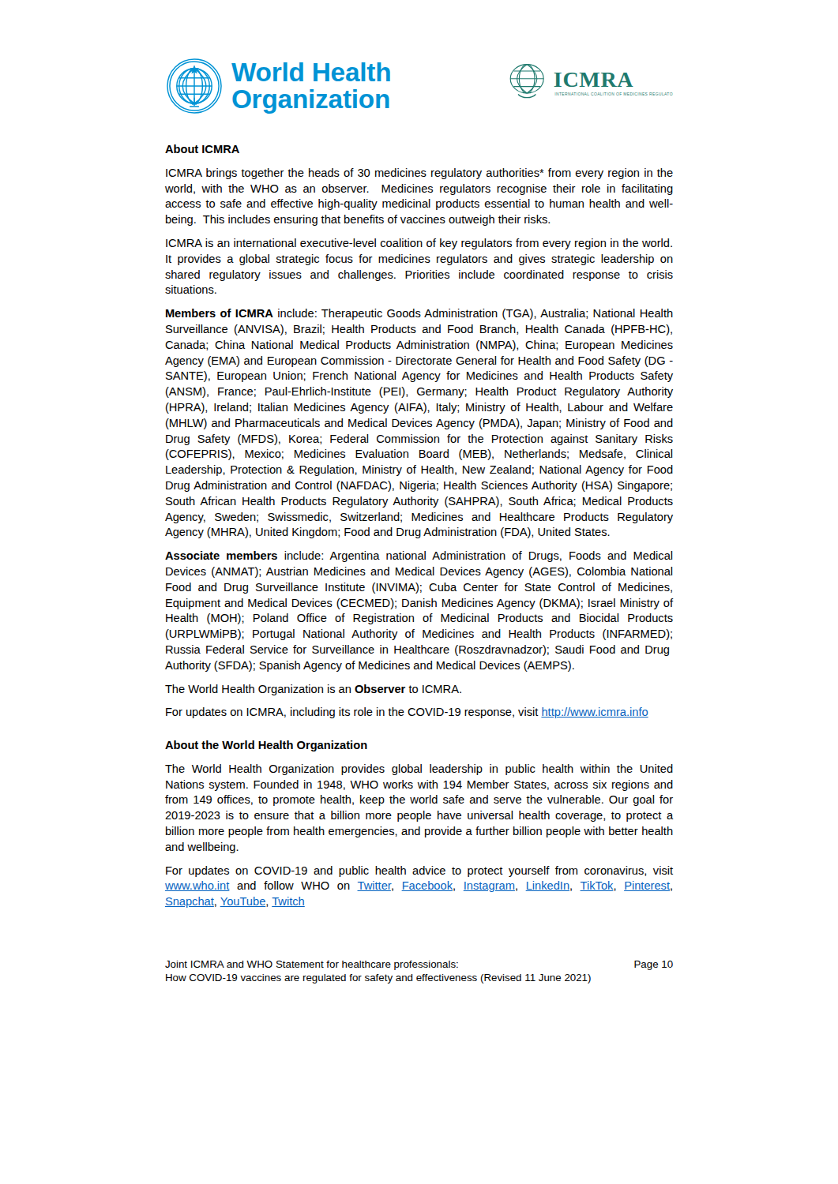World Health
Organization
ICMRA INTERNATIONAL COALITION OF MEDICINES REGULATORY AUTHORITIES
About ICMRA
ICMRA brings together the heads of 30 medicines regulatory authorities* from every region in the world, with the WHO as an observer. Medicines regulators recognise their role in facilitating access to safe and effective high-quality medicinal products essential to human health and well-being. This includes ensuring that benefits of vaccines outweigh their risks.
ICMRA is an international executive-level coalition of key regulators from every region in the world. It provides a global strategic focus for medicines regulators and gives strategic leadership on shared regulatory issues and challenges. Priorities include coordinated response to crisis situations.
Members of ICMRA include: Therapeutic Goods Administration (TGA), Australia; National Health Surveillance (ANVISA), Brazil; Health Products and Food Branch, Health Canada (HPFB-HC), Canada; China National Medical Products Administration (NMPA), China; European Medicines Agency (EMA) and European Commission - Directorate General for Health and Food Safety (DG - SANTE), European Union; French National Agency for Medicines and Health Products Safety (ANSM), France; Paul-Ehrlich-Institute (PEI), Germany; Health Product Regulatory Authority (HPRA), Ireland; Italian Medicines Agency (AIFA), Italy; Ministry of Health, Labour and Welfare (MHLW) and Pharmaceuticals and Medical Devices Agency (PMDA), Japan; Ministry of Food and Drug Safety (MFDS), Korea; Federal Commission for the Protection against Sanitary Risks (COFEPRIS), Mexico; Medicines Evaluation Board (MEB), Netherlands; Medsafe, Clinical Leadership, Protection & Regulation, Ministry of Health, New Zealand; National Agency for Food Drug Administration and Control (NAFDAC), Nigeria; Health Sciences Authority (HSA) Singapore; South African Health Products Regulatory Authority (SAHPRA), South Africa; Medical Products Agency, Sweden; Swissmedic, Switzerland; Medicines and Healthcare Products Regulatory Agency (MHRA), United Kingdom; Food and Drug Administration (FDA), United States.
Associate members include: Argentina national Administration of Drugs, Foods and Medical Devices (ANMAT); Austrian Medicines and Medical Devices Agency (AGES), Colombia National Food and Drug Surveillance Institute (INVIMA); Cuba Center for State Control of Medicines, Equipment and Medical Devices (CECMED); Danish Medicines Agency (DKMA); Israel Ministry of Health (MOH); Poland Office of Registration of Medicinal Products and Biocidal Products (URPLWMiPB); Portugal National Authority of Medicines and Health Products (INFARMED); Russia Federal Service for Surveillance in Healthcare (Roszdravnadzor); Saudi Food and Drug Authority (SFDA); Spanish Agency of Medicines and Medical Devices (AEMPS).
The World Health Organization is an Observer to ICMRA.
For updates on ICMRA, including its role in the COVID-19 response, visit http://www.icmra.info
About the World Health Organization
The World Health Organization provides global leadership in public health within the United Nations system. Founded in 1948, WHO works with 194 Member States, across six regions and from 149 offices, to promote health, keep the world safe and serve the vulnerable. Our goal for 2019-2023 is to ensure that a billion more people have universal health coverage, to protect a billion more people from health emergencies, and provide a further billion people with better health and wellbeing.
For updates on COVID-19 and public health advice to protect yourself from coronavirus, visit www.who.int and follow WHO on Twitter, Facebook, Instagram, LinkedIn, TikTok, Pinterest, Snapchat, YouTube, Twitch
Joint ICMRA and WHO Statement for healthcare professionals:
How COVID-19 vaccines are regulated for safety and effectiveness (Revised 11 June 2021)
Page 10